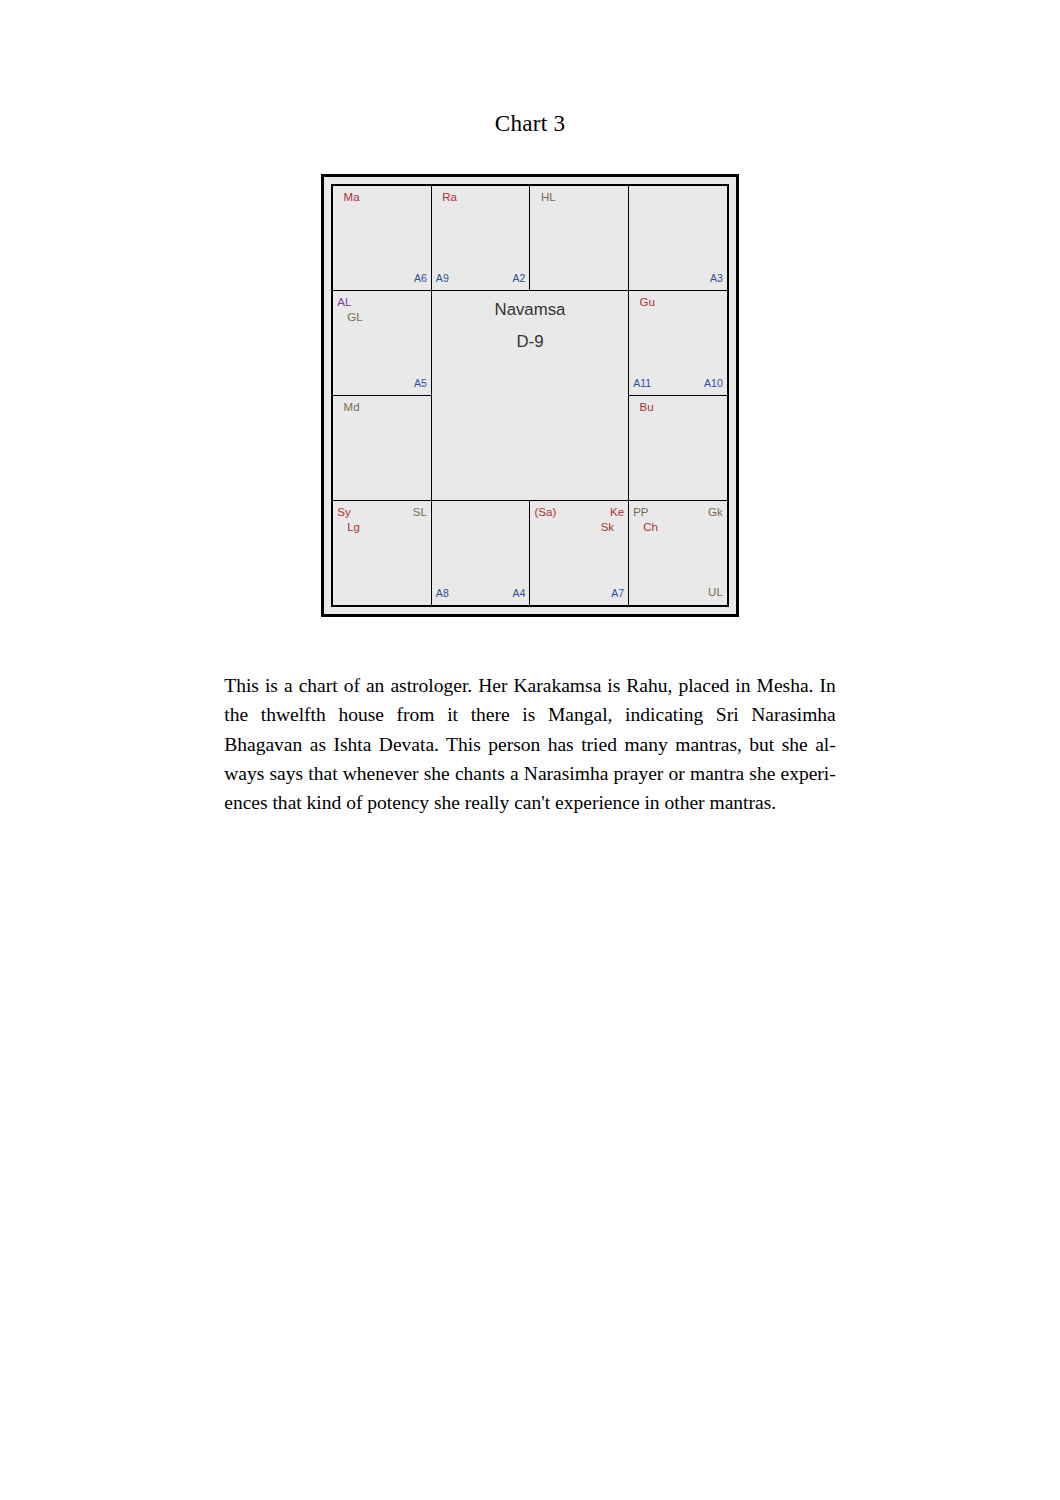Chart 3
| Ma A6 | Ra A9 A2 | HL | A3 |
| AL GL A5 | Navamsa D-9 | Gu A11 A10 |
| Md | Bu |
| Sy SL Lg | A8 A4 | (Sa) Ke Sk A7 | PP Gk Ch UL |
This is a chart of an astrologer. Her Karakamsa is Rahu, placed in Mesha. In the thwelfth house from it there is Mangal, indicating Sri Narasimha Bhagavan as Ishta Devata. This person has tried many mantras, but she always says that whenever she chants a Narasimha prayer or mantra she experiences that kind of potency she really can't experience in other mantras.